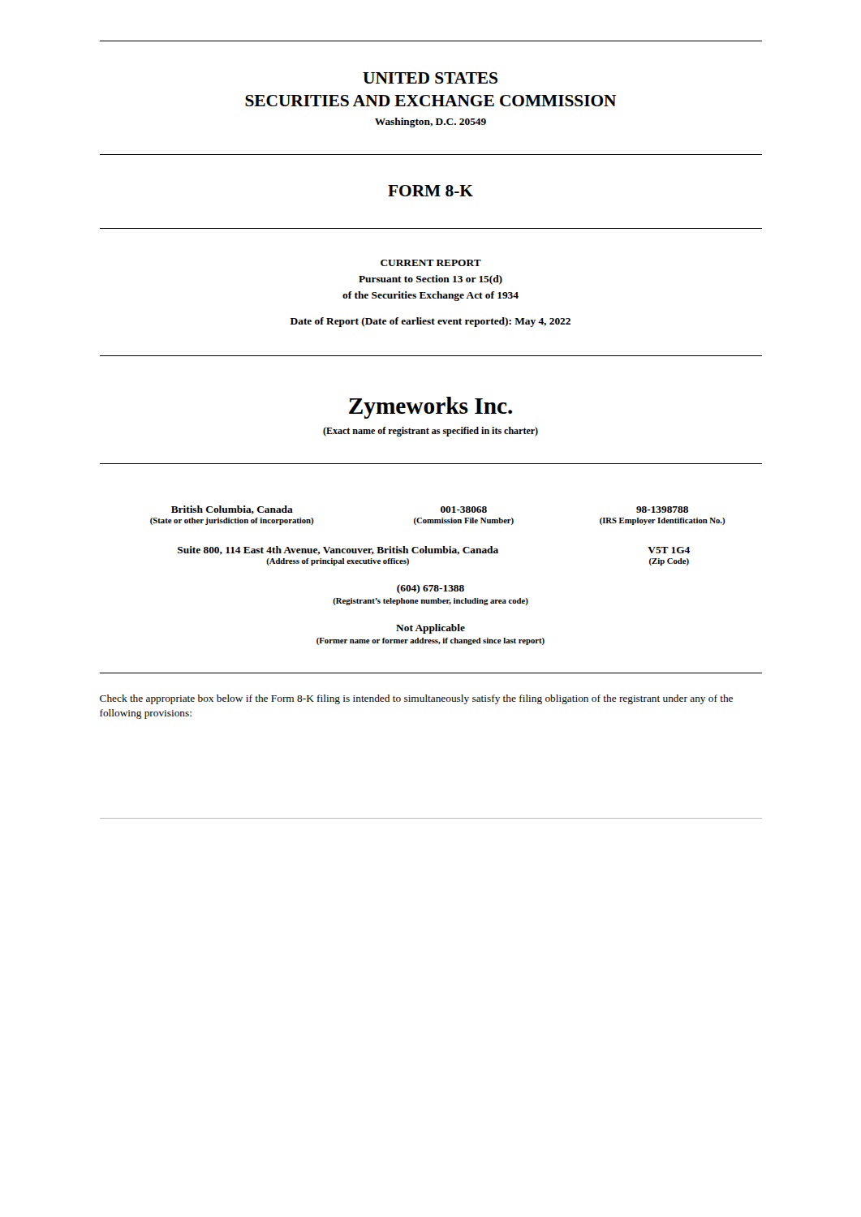UNITED STATES
SECURITIES AND EXCHANGE COMMISSION
Washington, D.C. 20549
FORM 8-K
CURRENT REPORT
Pursuant to Section 13 or 15(d)
of the Securities Exchange Act of 1934
Date of Report (Date of earliest event reported): May 4, 2022
Zymeworks Inc.
(Exact name of registrant as specified in its charter)
| British Columbia, Canada | 001-38068 | 98-1398788 |
| (State or other jurisdiction of incorporation) | (Commission File Number) | (IRS Employer Identification No.) |
| Suite 800, 114 East 4th Avenue, Vancouver, British Columbia, Canada | V5T 1G4 |
| (Address of principal executive offices) | (Zip Code) |
(604) 678-1388
(Registrant’s telephone number, including area code)
Not Applicable
(Former name or former address, if changed since last report)
Check the appropriate box below if the Form 8-K filing is intended to simultaneously satisfy the filing obligation of the registrant under any of the following provisions: